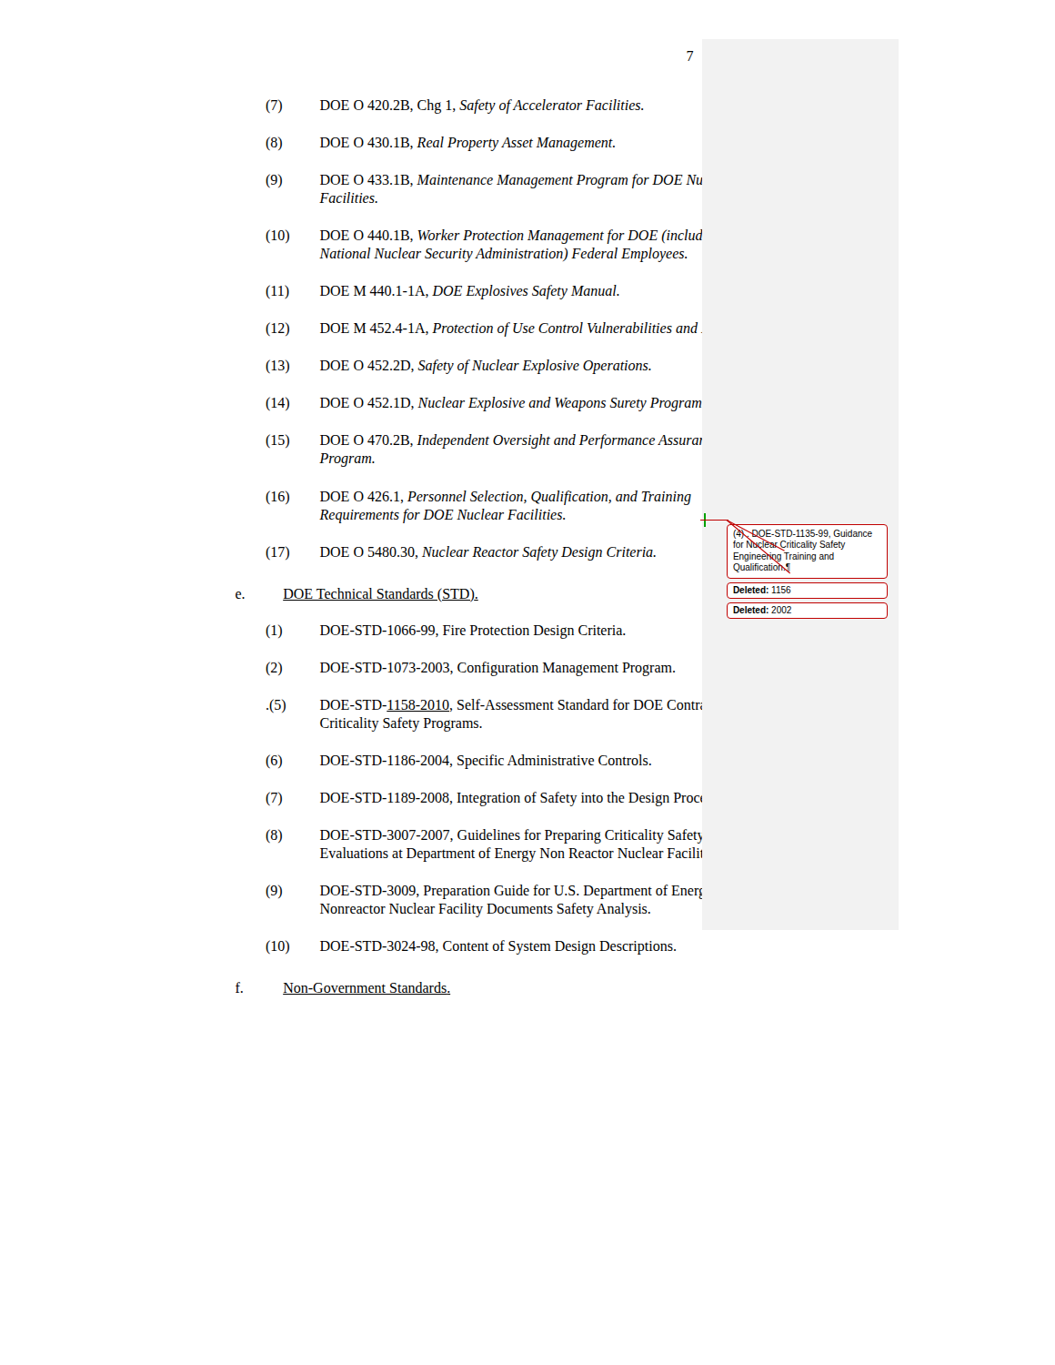7
(7)
DOE O 420.2B, Chg 1, Safety of Accelerator Facilities.
(8)
DOE O 430.1B, Real Property Asset Management.
(9)
DOE O 433.1B, Maintenance Management Program for DOE Nuclear Facilities.
(10)
DOE O 440.1B, Worker Protection Management for DOE (including the National Nuclear Security Administration) Federal Employees.
(11)
DOE M 440.1-1A, DOE Explosives Safety Manual.
(12)
DOE M 452.4-1A, Protection of Use Control Vulnerabilities and Designs.
(13)
DOE O 452.2D, Safety of Nuclear Explosive Operations.
(14)
DOE O 452.1D, Nuclear Explosive and Weapons Surety Program.
(15)
DOE O 470.2B, Independent Oversight and Performance Assurance Program.
(16)
DOE O 426.1, Personnel Selection, Qualification, and Training Requirements for DOE Nuclear Facilities.
(17)
DOE O 5480.30, Nuclear Reactor Safety Design Criteria.
e.
DOE Technical Standards (STD).
(1)
DOE-STD-1066-99, Fire Protection Design Criteria.
(2)
DOE-STD-1073-2003, Configuration Management Program.
.(5)
DOE-STD-1158-2010, Self-Assessment Standard for DOE Contractor Criticality Safety Programs.
(6)
DOE-STD-1186-2004, Specific Administrative Controls.
(7)
DOE-STD-1189-2008, Integration of Safety into the Design Process.
(8)
DOE-STD-3007-2007, Guidelines for Preparing Criticality Safety Evaluations at Department of Energy Non Reactor Nuclear Facilities.
(9)
DOE-STD-3009, Preparation Guide for U.S. Department of Energy Nonreactor Nuclear Facility Documents Safety Analysis.
(10)
DOE-STD-3024-98, Content of System Design Descriptions.
f.
Non-Government Standards.
(4) . DOE-STD-1135-99, Guidance for Nuclear Criticality Safety Engineering Training and Qualification.¶
Deleted: 1156
Deleted: 2002